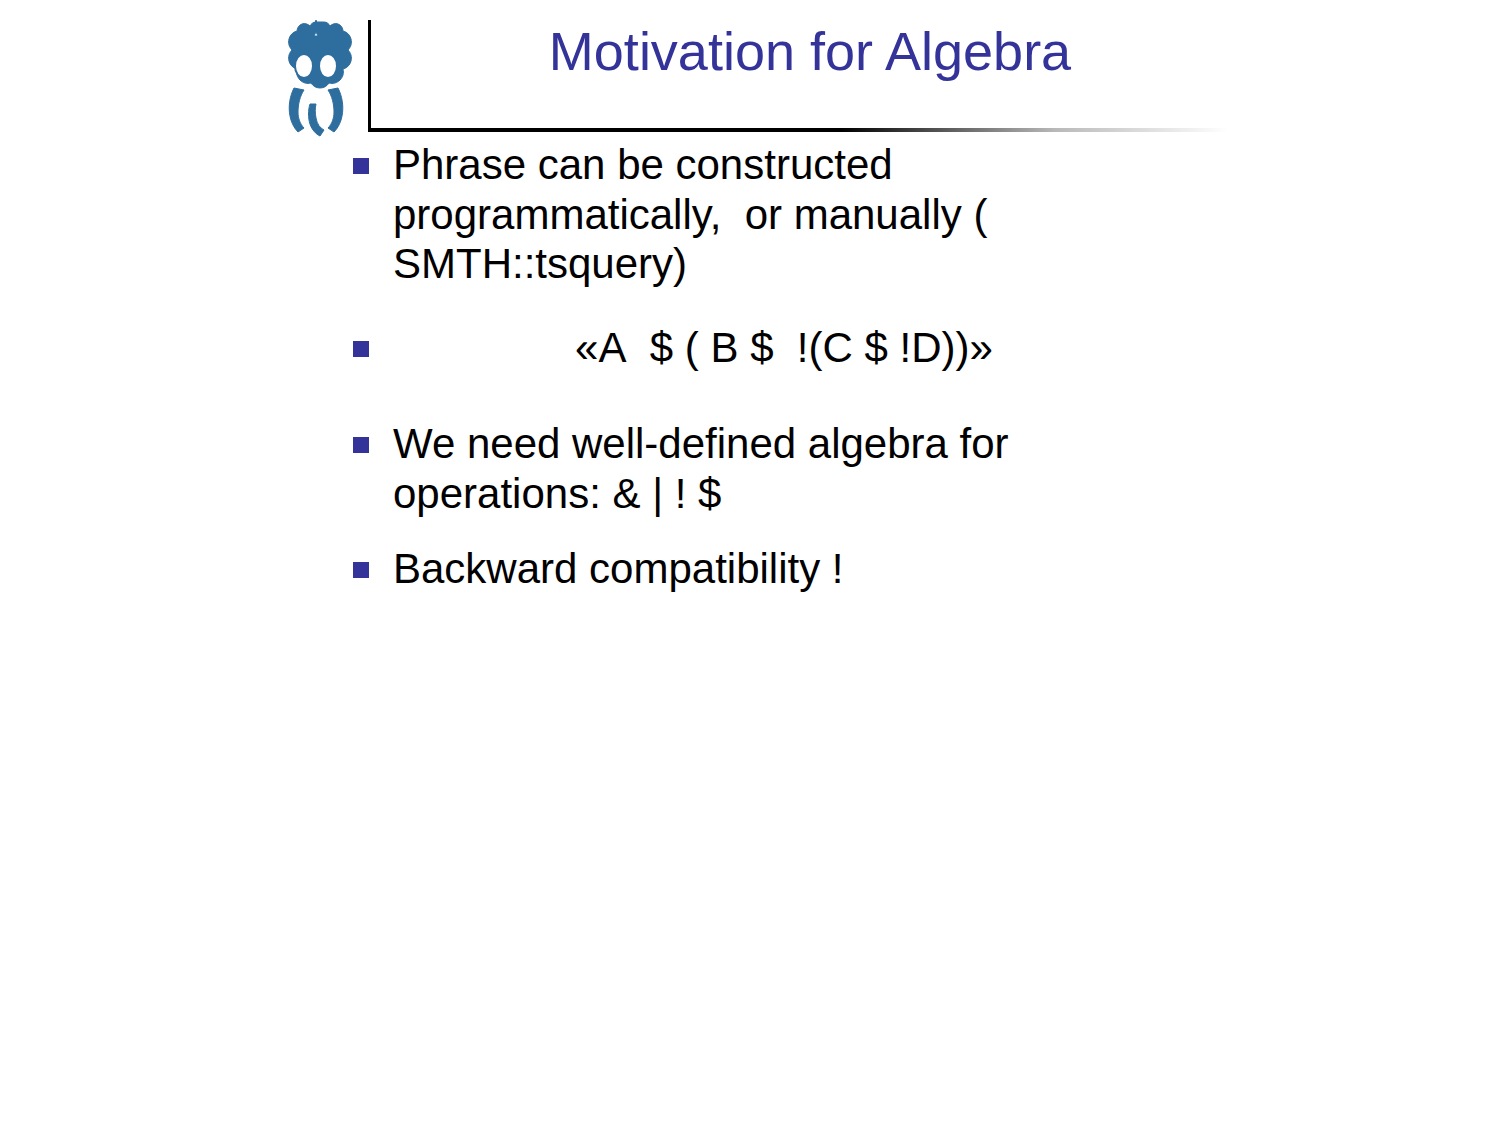Motivation for Algebra
Phrase can be constructed programmatically, or manually ( SMTH::tsquery)
«A $ ( B $ !(C $ !D))»
We need well-defined algebra for operations: & | ! $
Backward compatibility !